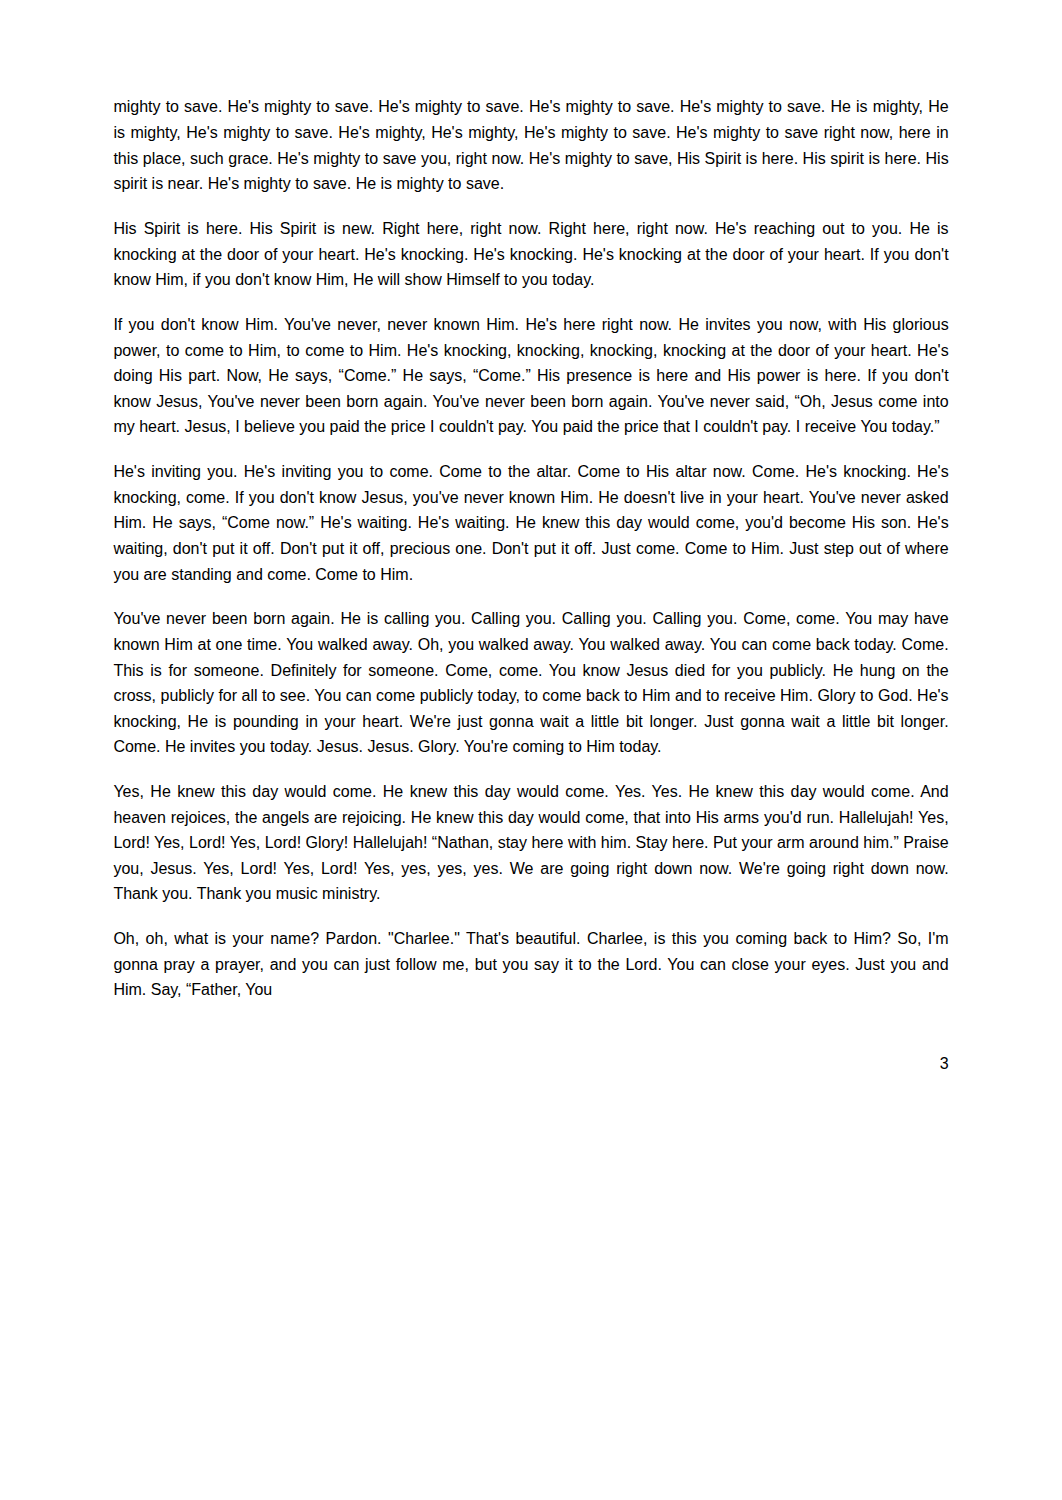mighty to save. He's mighty to save. He's mighty to save. He's mighty to save. He's mighty to save. He is mighty, He is mighty, He's mighty to save. He's mighty, He's mighty, He's mighty to save. He's mighty to save right now, here in this place, such grace. He's mighty to save you, right now. He's mighty to save, His Spirit is here. His spirit is here. His spirit is near. He's mighty to save. He is mighty to save.
His Spirit is here. His Spirit is new. Right here, right now. Right here, right now. He's reaching out to you. He is knocking at the door of your heart. He's knocking. He's knocking. He's knocking at the door of your heart. If you don't know Him, if you don't know Him, He will show Himself to you today.
If you don't know Him. You've never, never known Him. He's here right now. He invites you now, with His glorious power, to come to Him, to come to Him. He's knocking, knocking, knocking, knocking at the door of your heart. He's doing His part. Now, He says, “Come.” He says, “Come.” His presence is here and His power is here. If you don't know Jesus, You've never been born again. You've never been born again. You've never said, “Oh, Jesus come into my heart. Jesus, I believe you paid the price I couldn't pay. You paid the price that I couldn't pay. I receive You today.”
He's inviting you. He's inviting you to come. Come to the altar. Come to His altar now. Come. He's knocking. He's knocking, come. If you don't know Jesus, you've never known Him. He doesn't live in your heart. You've never asked Him. He says, “Come now.” He's waiting. He's waiting. He knew this day would come, you'd become His son. He's waiting, don't put it off. Don't put it off, precious one. Don't put it off. Just come. Come to Him. Just step out of where you are standing and come. Come to Him.
You've never been born again. He is calling you. Calling you. Calling you. Calling you. Come, come. You may have known Him at one time. You walked away. Oh, you walked away. You walked away. You can come back today. Come. This is for someone. Definitely for someone. Come, come. You know Jesus died for you publicly. He hung on the cross, publicly for all to see. You can come publicly today, to come back to Him and to receive Him. Glory to God. He's knocking, He is pounding in your heart. We're just gonna wait a little bit longer. Just gonna wait a little bit longer. Come. He invites you today. Jesus. Jesus. Glory. You're coming to Him today.
Yes, He knew this day would come. He knew this day would come. Yes. Yes. He knew this day would come. And heaven rejoices, the angels are rejoicing. He knew this day would come, that into His arms you'd run. Hallelujah! Yes, Lord! Yes, Lord! Yes, Lord! Glory! Hallelujah! “Nathan, stay here with him. Stay here. Put your arm around him.” Praise you, Jesus. Yes, Lord! Yes, Lord! Yes, yes, yes, yes. We are going right down now. We're going right down now. Thank you. Thank you music ministry.
Oh, oh, what is your name? Pardon. "Charlee." That's beautiful. Charlee, is this you coming back to Him? So, I'm gonna pray a prayer, and you can just follow me, but you say it to the Lord. You can close your eyes. Just you and Him. Say, “Father, You
3